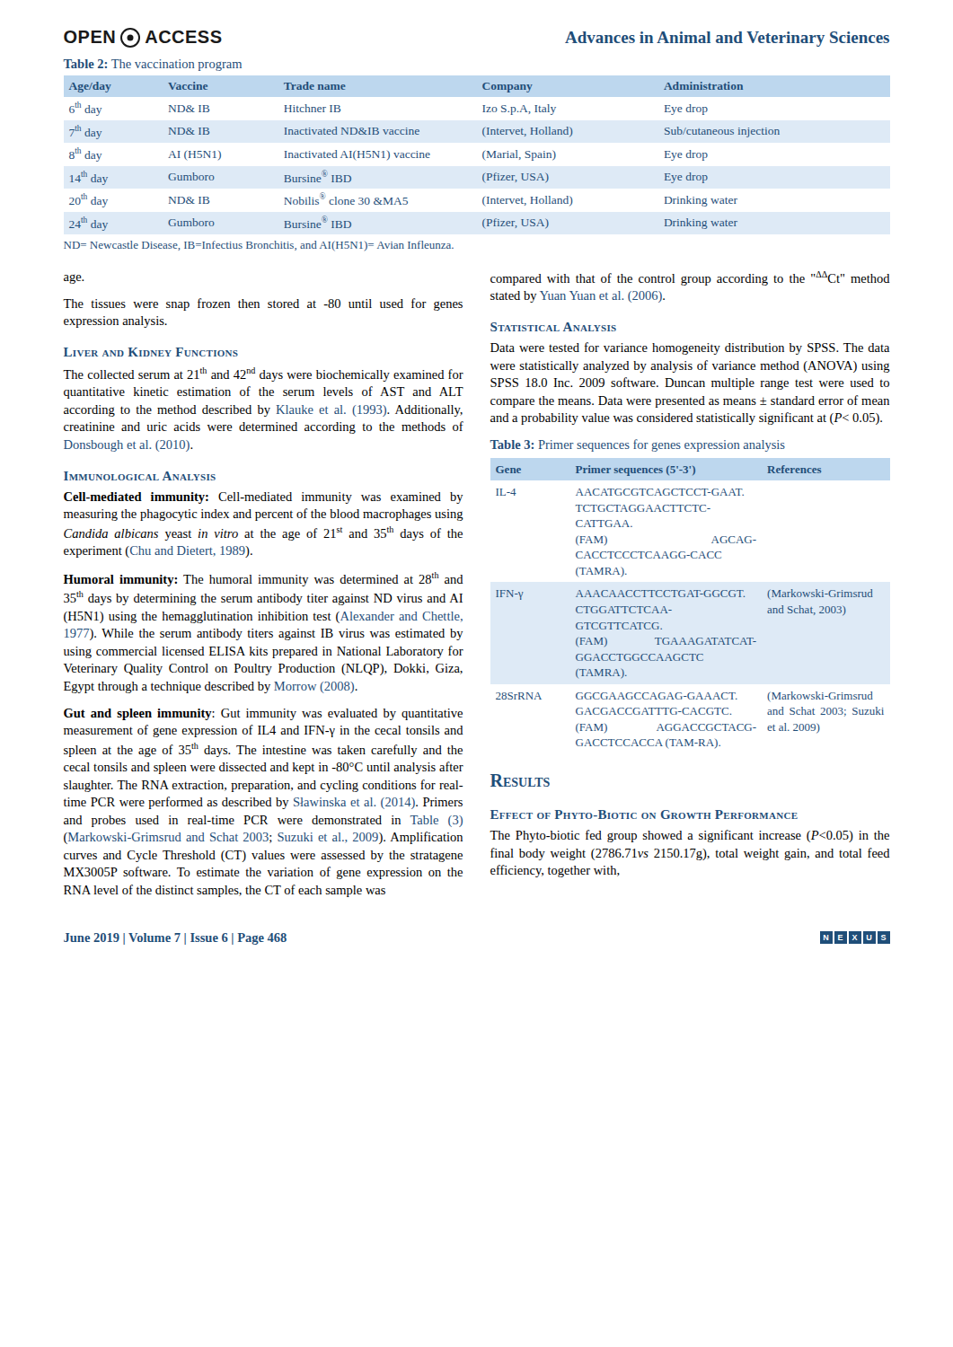OPEN ACCESS
Advances in Animal and Veterinary Sciences
Table 2: The vaccination program
| Age/day | Vaccine | Trade name | Company | Administration |
| --- | --- | --- | --- | --- |
| 6 th day | ND& IB | Hitchner IB | Izo S.p.A, Italy | Eye drop |
| 7 th day | ND& IB | Inactivated ND&IB vaccine | (Intervet, Holland) | Sub/cutaneous injection |
| 8 th day | AI (H5N1) | Inactivated AI(H5N1) vaccine | (Marial, Spain) | Eye drop |
| 14 th day | Gumboro | Bursine ® IBD | (Pfizer, USA) | Eye drop |
| 20 th day | ND& IB | Nobilis ® clone 30 &MA5 | (Intervet, Holland) | Drinking water |
| 24 th day | Gumboro | Bursine ® IBD | (Pfizer, USA) | Drinking water |
ND= Newcastle Disease, IB=Infectius Bronchitis, and AI(H5N1)= Avian Infleunza.
age.
The tissues were snap frozen then stored at -80 until used for genes expression analysis.
Liver and Kidney Functions
The collected serum at 21th and 42nd days were biochemically examined for quantitative kinetic estimation of the serum levels of AST and ALT according to the method described by Klauke et al. (1993). Additionally, creatinine and uric acids were determined according to the methods of Donsbough et al. (2010).
Immunological Analysis
Cell-mediated immunity: Cell-mediated immunity was examined by measuring the phagocytic index and percent of the blood macrophages using Candida albicans yeast in vitro at the age of 21st and 35th days of the experiment (Chu and Dietert, 1989).
Humoral immunity: The humoral immunity was determined at 28th and 35th days by determining the serum antibody titer against ND virus and AI (H5N1) using the hemagglutination inhibition test (Alexander and Chettle, 1977). While the serum antibody titers against IB virus was estimated by using commercial licensed ELISA kits prepared in National Laboratory for Veterinary Quality Control on Poultry Production (NLQP), Dokki, Giza, Egypt through a technique described by Morrow (2008).
Gut and spleen immunity: Gut immunity was evaluated by quantitative measurement of gene expression of IL4 and IFN-γ in the cecal tonsils and spleen at the age of 35th days. The intestine was taken carefully and the cecal tonsils and spleen were dissected and kept in -80°C until analysis after slaughter. The RNA extraction, preparation, and cycling conditions for real-time PCR were performed as described by Sławinska et al. (2014). Primers and probes used in real-time PCR were demonstrated in Table (3) (Markowski-Grimsrud and Schat 2003; Suzuki et al., 2009). Amplification curves and Cycle Threshold (CT) values were assessed by the stratagene MX3005P software. To estimate the variation of gene expression on the RNA level of the distinct samples, the CT of each sample was
compared with that of the control group according to the "ΔΔCt" method stated by Yuan Yuan et al. (2006).
Statistical Analysis
Data were tested for variance homogeneity distribution by SPSS. The data were statistically analyzed by analysis of variance method (ANOVA) using SPSS 18.0 Inc. 2009 software. Duncan multiple range test were used to compare the means. Data were presented as means ± standard error of mean and a probability value was considered statistically significant at (P< 0.05).
Table 3: Primer sequences for genes expression analysis
| Gene | Primer sequences (5'-3') | References |
| --- | --- | --- |
| IL-4 | AACATGCGTCAGCTCCT-GAAT. TCTGCTAGGAACTTCTC-CATTGAA. (FAM) AGCAG-CACCTCCCTCAAGG-CACC (TAMRA). | |
| IFN-γ | AAACAACCTTCCTGAT-GGCGT. CTGGATTCTCAA-GTCGTTCATCG. (FAM) TGAAAGATATCAT-GGACCTGGCCAAGCTC (TAMRA). | (Markowski-Grimsrud and Schat, 2003) |
| 28SrRNA | GGCGAAGCCAGAG-GAAACT. GACGACCGATTTG-CACGTC. (FAM) AGGACCGCTACG-GACCTCCACCA (TAM-RA). | (Markowski-Grimsrud and Schat 2003; Suzuki et al. 2009) |
Results
Effect of Phyto-Biotic on Growth Performance
The Phyto-biotic fed group showed a significant increase (P<0.05) in the final body weight (2786.71vs 2150.17g), total weight gain, and total feed efficiency, together with,
June 2019 | Volume 7 | Issue 6 | Page 468
NEXUS